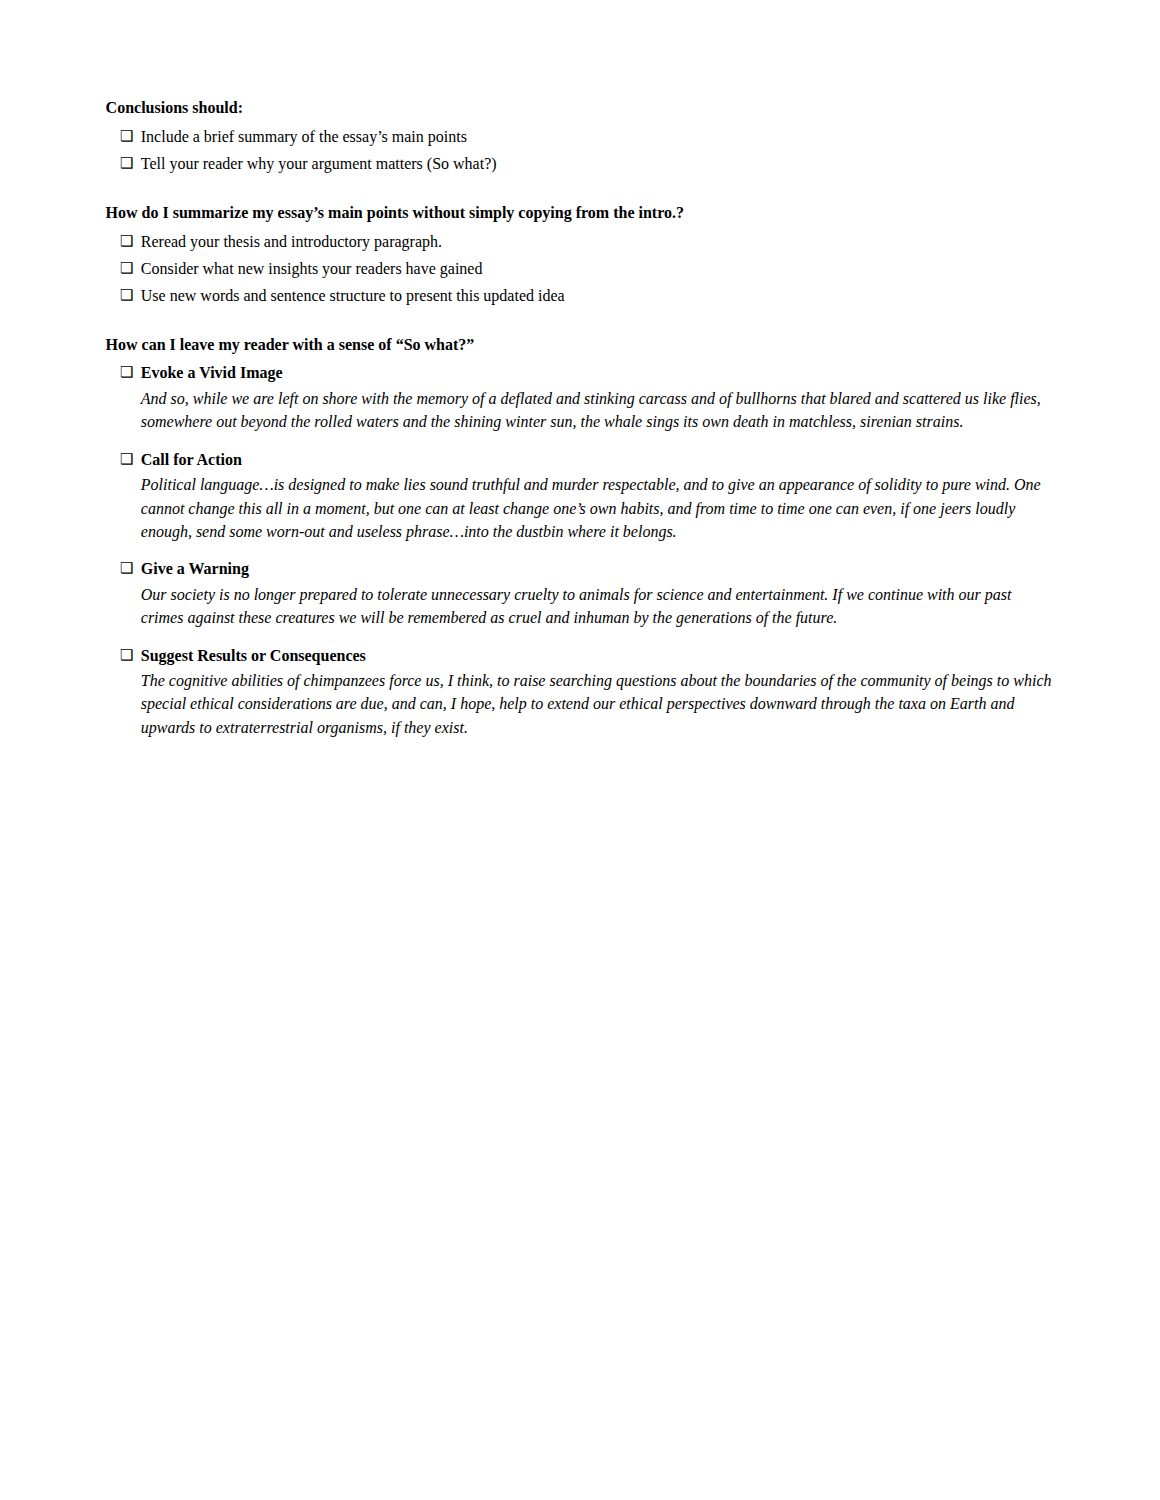Conclusions should:
Include a brief summary of the essay’s main points
Tell your reader why your argument matters (So what?)
How do I summarize my essay’s main points without simply copying from the intro.?
Reread your thesis and introductory paragraph.
Consider what new insights your readers have gained
Use new words and sentence structure to present this updated idea
How can I leave my reader with a sense of “So what?”
Evoke a Vivid Image
And so, while we are left on shore with the memory of a deflated and stinking carcass and of bullhorns that blared and scattered us like flies, somewhere out beyond the rolled waters and the shining winter sun, the whale sings its own death in matchless, sirenian strains.
Call for Action
Political language…is designed to make lies sound truthful and murder respectable, and to give an appearance of solidity to pure wind. One cannot change this all in a moment, but one can at least change one’s own habits, and from time to time one can even, if one jeers loudly enough, send some worn-out and useless phrase…into the dustbin where it belongs.
Give a Warning
Our society is no longer prepared to tolerate unnecessary cruelty to animals for science and entertainment. If we continue with our past crimes against these creatures we will be remembered as cruel and inhuman by the generations of the future.
Suggest Results or Consequences
The cognitive abilities of chimpanzees force us, I think, to raise searching questions about the boundaries of the community of beings to which special ethical considerations are due, and can, I hope, help to extend our ethical perspectives downward through the taxa on Earth and upwards to extraterrestrial organisms, if they exist.